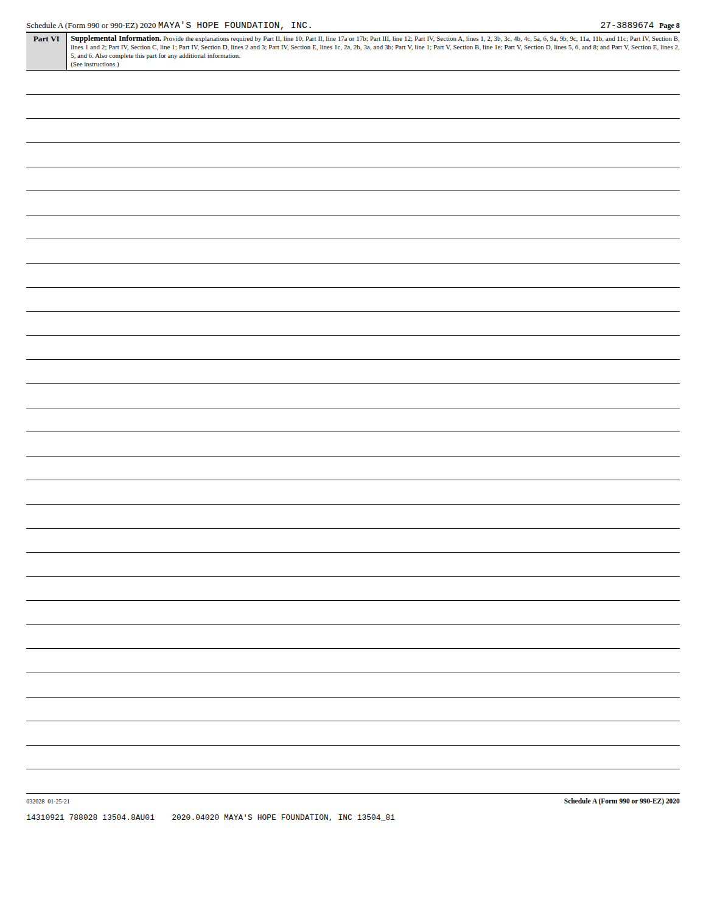Schedule A (Form 990 or 990-EZ) 2020 MAYA'S HOPE FOUNDATION, INC.
27-3889674 Page 8
Part VI
Supplemental Information. Provide the explanations required by Part II, line 10; Part II, line 17a or 17b; Part III, line 12; Part IV, Section A, lines 1, 2, 3b, 3c, 4b, 4c, 5a, 6, 9a, 9b, 9c, 11a, 11b, and 11c; Part IV, Section B, lines 1 and 2; Part IV, Section C, line 1; Part IV, Section D, lines 2 and 3; Part IV, Section E, lines 1c, 2a, 2b, 3a, and 3b; Part V, line 1; Part V, Section B, line 1e; Part V, Section D, lines 5, 6, and 8; and Part V, Section E, lines 2, 5, and 6. Also complete this part for any additional information. (See instructions.)
032028 01-25-21
Schedule A (Form 990 or 990-EZ) 2020
14310921 788028 13504.8AU01 2020.04020 MAYA'S HOPE FOUNDATION, INC 13504_81